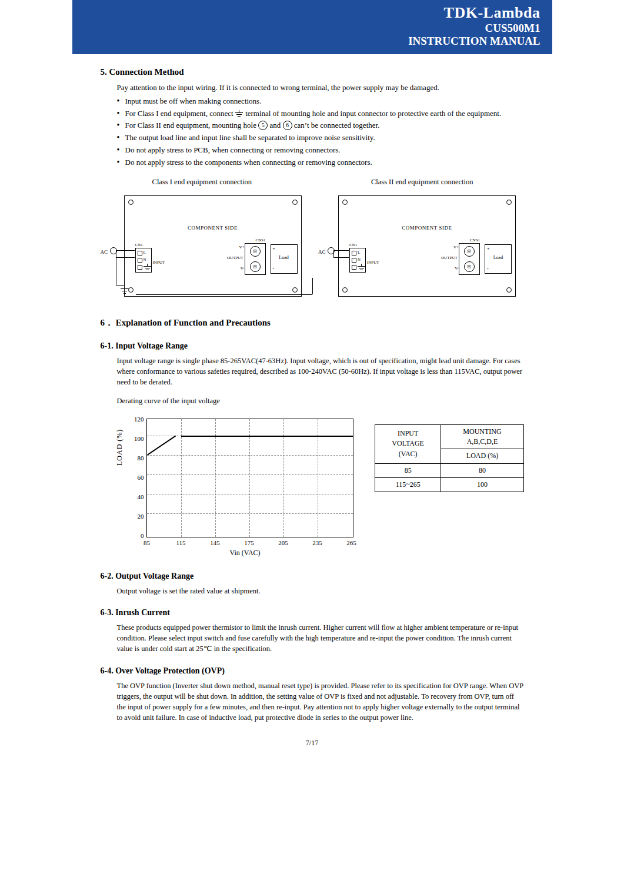TDK-Lambda
CUS500M1
INSTRUCTION MANUAL
5. Connection Method
Pay attention to the input wiring. If it is connected to wrong terminal, the power supply may be damaged.
Input must be off when making connections.
For Class I end equipment, connect terminal of mounting hole and input connector to protective earth of the equipment.
For Class II end equipment, mounting hole 5 and 6 can’t be connected together.
The output load line and input line shall be separated to improve noise sensitivity.
Do not apply stress to PCB, when connecting or removing connectors.
Do not apply stress to the components when connecting or removing connectors.
Class I end equipment connection
COMPONENT SIDE
CN1
L
N
INPUT
CNS1
◎
◎
OUTPUT
V+
V-
+
Load
-
AC
Class II end equipment connection
COMPONENT SIDE
CN1
L
N
INPUT
CNS1
◎
◎
OUTPUT
V+
V-
+
Load
-
AC
6． Explanation of Function and Precautions
6-1. Input Voltage Range
Input voltage range is single phase 85-265VAC(47-63Hz). Input voltage, which is out of specification, might lead unit damage. For cases where conformance to various safeties required, described as 100-240VAC (50-60Hz). If input voltage is less than 115VAC, output power need to be derated.
Derating curve of the input voltage
LOAD (%)
120
100
80
60
40
20
0
85
115
145
175
205
235
265
Vin (VAC)
| INPUT VOLTAGE (VAC) | MOUNTING A,B,C,D,E |
| LOAD (%) |
| 85 | 80 |
| 115~265 | 100 |
6-2. Output Voltage Range
Output voltage is set the rated value at shipment.
6-3. Inrush Current
These products equipped power thermistor to limit the inrush current. Higher current will flow at higher ambient temperature or re-input condition. Please select input switch and fuse carefully with the high temperature and re-input the power condition. The inrush current value is under cold start at 25℃ in the specification.
6-4. Over Voltage Protection (OVP)
The OVP function (Inverter shut down method, manual reset type) is provided. Please refer to its specification for OVP range. When OVP triggers, the output will be shut down. In addition, the setting value of OVP is fixed and not adjustable. To recovery from OVP, turn off the input of power supply for a few minutes, and then re-input. Pay attention not to apply higher voltage externally to the output terminal to avoid unit failure. In case of inductive load, put protective diode in series to the output power line.
7/17